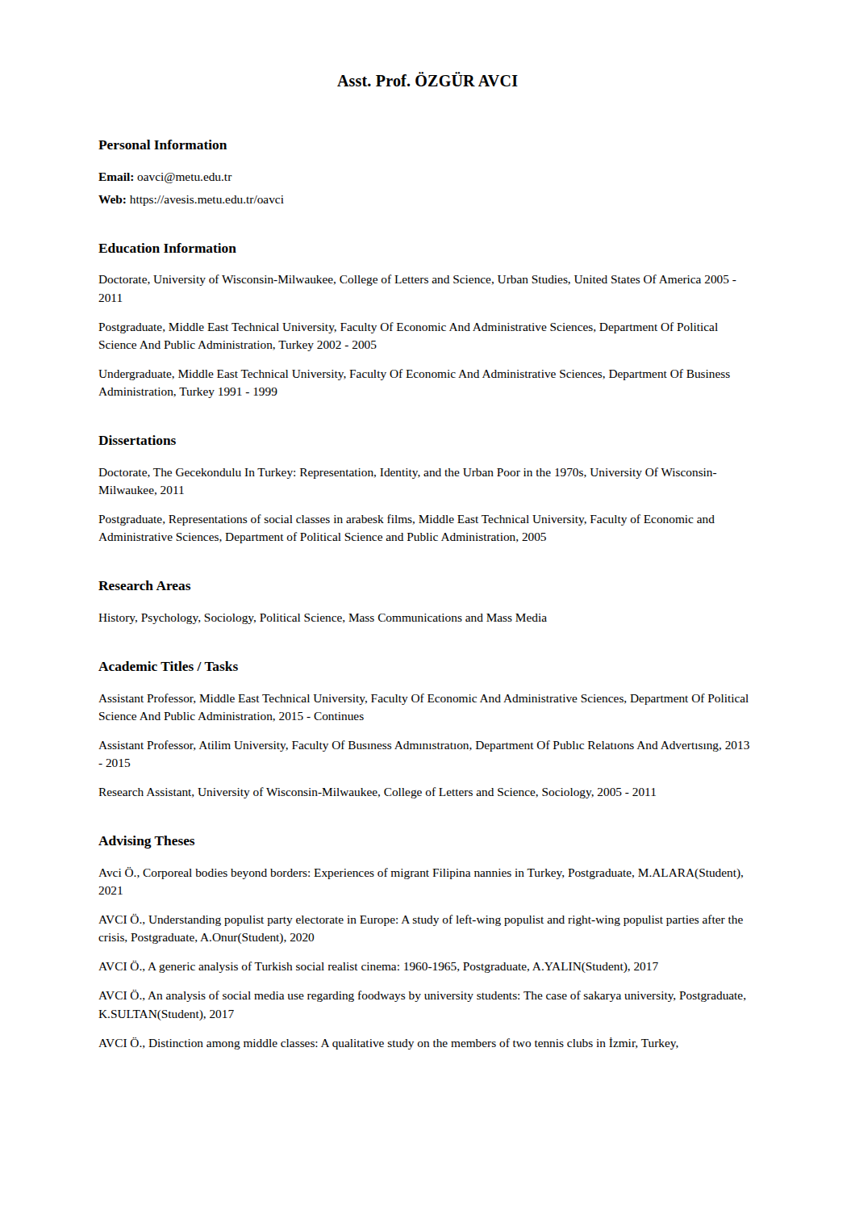Asst. Prof. ÖZGÜR AVCI
Personal Information
Email: oavci@metu.edu.tr
Web: https://avesis.metu.edu.tr/oavci
Education Information
Doctorate, University of Wisconsin-Milwaukee, College of Letters and Science, Urban Studies, United States Of America 2005 - 2011
Postgraduate, Middle East Technical University, Faculty Of Economic And Administrative Sciences, Department Of Political Science And Public Administration, Turkey 2002 - 2005
Undergraduate, Middle East Technical University, Faculty Of Economic And Administrative Sciences, Department Of Business Administration, Turkey 1991 - 1999
Dissertations
Doctorate, The Gecekondulu In Turkey: Representation, Identity, and the Urban Poor in the 1970s, University Of Wisconsin-Milwaukee, 2011
Postgraduate, Representations of social classes in arabesk films, Middle East Technical University, Faculty of Economic and Administrative Sciences, Department of Political Science and Public Administration, 2005
Research Areas
History, Psychology, Sociology, Political Science, Mass Communications and Mass Media
Academic Titles / Tasks
Assistant Professor, Middle East Technical University, Faculty Of Economic And Administrative Sciences, Department Of Political Science And Public Administration, 2015 - Continues
Assistant Professor, Atilim University, Faculty Of Busıness Admınıstratıon, Department Of Publıc Relatıons And Advertısıng, 2013 - 2015
Research Assistant, University of Wisconsin-Milwaukee, College of Letters and Science, Sociology, 2005 - 2011
Advising Theses
Avci Ö., Corporeal bodies beyond borders: Experiences of migrant Filipina nannies in Turkey, Postgraduate, M.ALARA(Student), 2021
AVCI Ö., Understanding populist party electorate in Europe: A study of left-wing populist and right-wing populist parties after the crisis, Postgraduate, A.Onur(Student), 2020
AVCI Ö., A generic analysis of Turkish social realist cinema: 1960-1965, Postgraduate, A.YALIN(Student), 2017
AVCI Ö., An analysis of social media use regarding foodways by university students: The case of sakarya university, Postgraduate, K.SULTAN(Student), 2017
AVCI Ö., Distinction among middle classes: A qualitative study on the members of two tennis clubs in İzmir, Turkey,